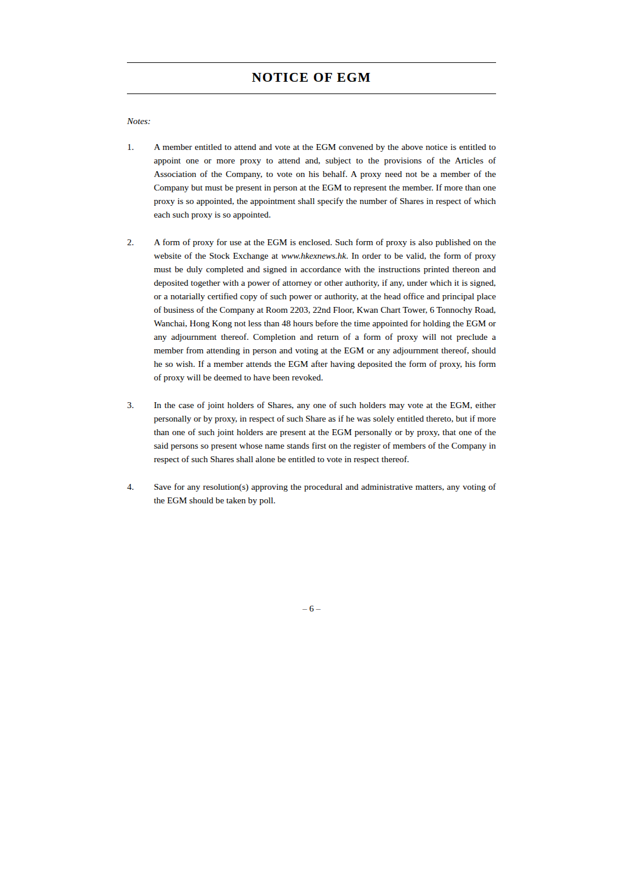NOTICE OF EGM
Notes:
1. A member entitled to attend and vote at the EGM convened by the above notice is entitled to appoint one or more proxy to attend and, subject to the provisions of the Articles of Association of the Company, to vote on his behalf. A proxy need not be a member of the Company but must be present in person at the EGM to represent the member. If more than one proxy is so appointed, the appointment shall specify the number of Shares in respect of which each such proxy is so appointed.
2. A form of proxy for use at the EGM is enclosed. Such form of proxy is also published on the website of the Stock Exchange at www.hkexnews.hk. In order to be valid, the form of proxy must be duly completed and signed in accordance with the instructions printed thereon and deposited together with a power of attorney or other authority, if any, under which it is signed, or a notarially certified copy of such power or authority, at the head office and principal place of business of the Company at Room 2203, 22nd Floor, Kwan Chart Tower, 6 Tonnochy Road, Wanchai, Hong Kong not less than 48 hours before the time appointed for holding the EGM or any adjournment thereof. Completion and return of a form of proxy will not preclude a member from attending in person and voting at the EGM or any adjournment thereof, should he so wish. If a member attends the EGM after having deposited the form of proxy, his form of proxy will be deemed to have been revoked.
3. In the case of joint holders of Shares, any one of such holders may vote at the EGM, either personally or by proxy, in respect of such Share as if he was solely entitled thereto, but if more than one of such joint holders are present at the EGM personally or by proxy, that one of the said persons so present whose name stands first on the register of members of the Company in respect of such Shares shall alone be entitled to vote in respect thereof.
4. Save for any resolution(s) approving the procedural and administrative matters, any voting of the EGM should be taken by poll.
– 6 –